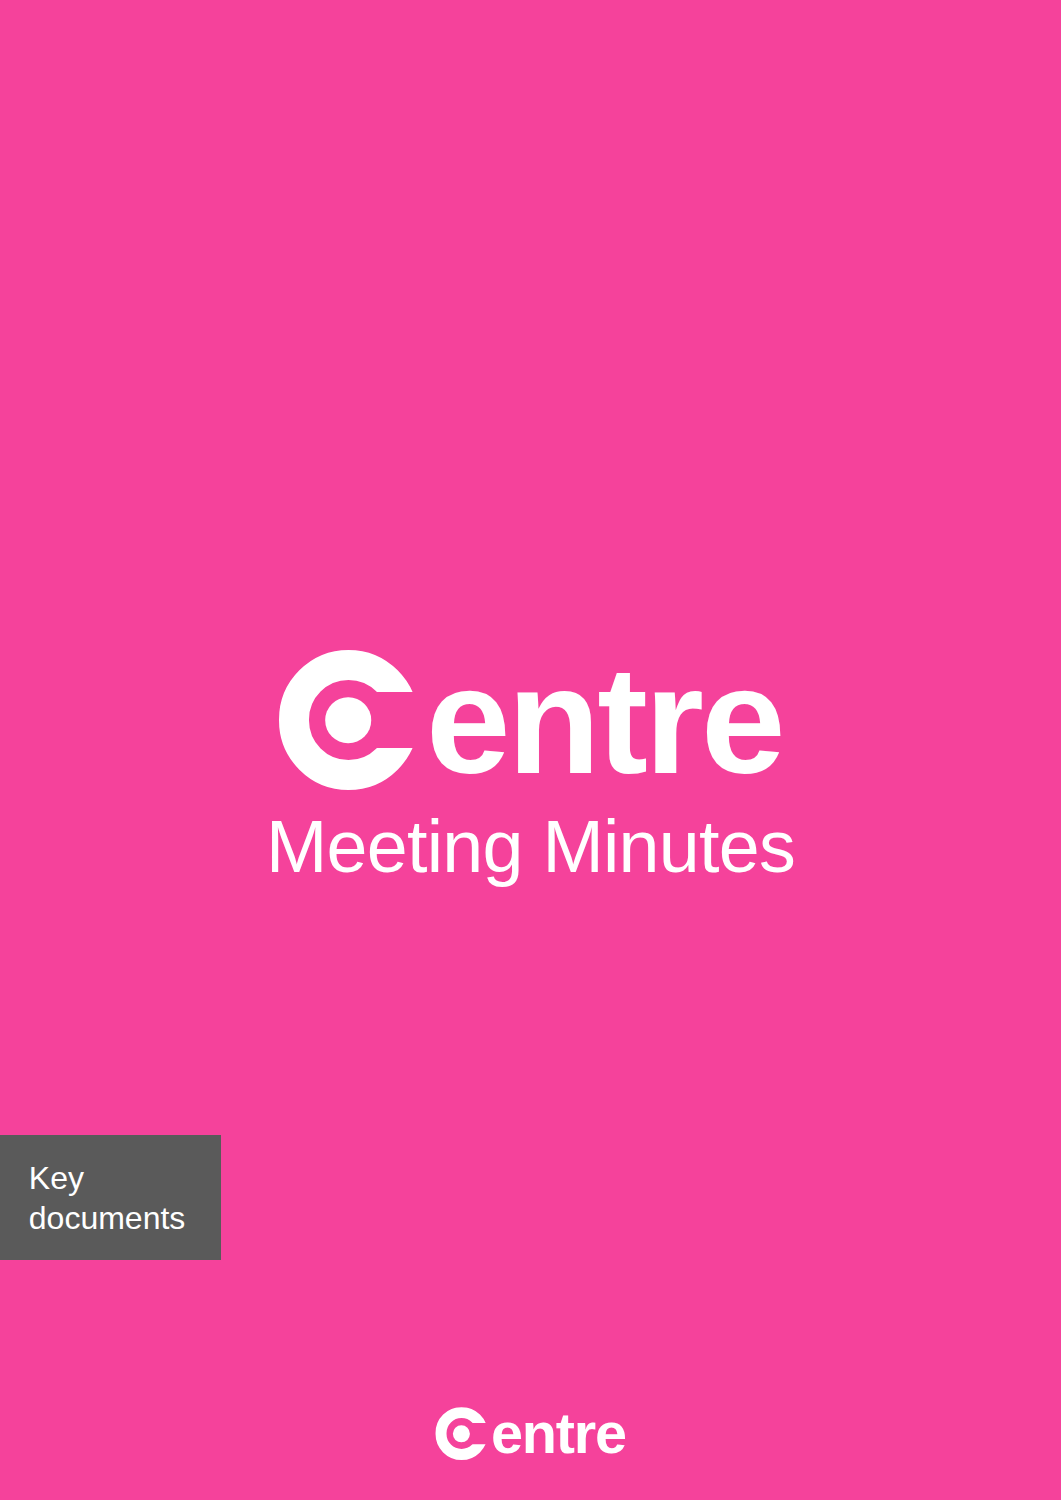entre
Meeting Minutes
Key documents
entre